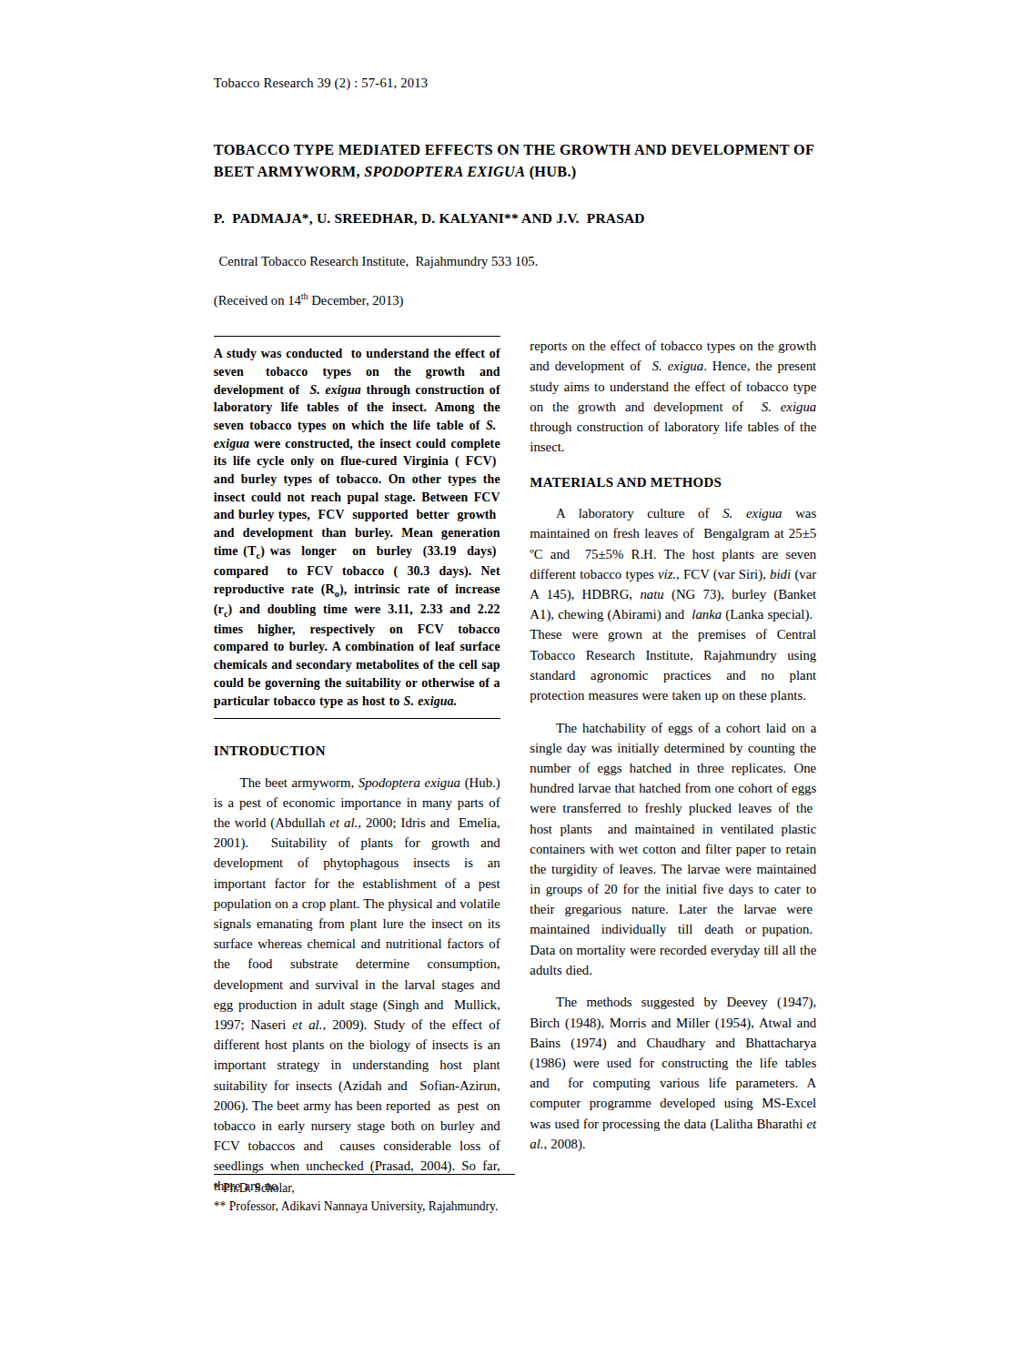Tobacco Research 39 (2) : 57-61, 2013
Tobacco type mediated effects on the growth and development of beet armyworm, Spodoptera exigua (Hub.)
P. PADMAJA*, U. SREEDHAR, D. KALYANI** AND J.V. PRASAD
Central Tobacco Research Institute, Rajahmundry 533 105.
(Received on 14th December, 2013)
A study was conducted to understand the effect of seven tobacco types on the growth and development of S. exigua through construction of laboratory life tables of the insect. Among the seven tobacco types on which the life table of S. exigua were constructed, the insect could complete its life cycle only on flue-cured Virginia ( FCV) and burley types of tobacco. On other types the insect could not reach pupal stage. Between FCV and burley types, FCV supported better growth and development than burley. Mean generation time (Tc) was longer on burley (33.19 days) compared to FCV tobacco ( 30.3 days). Net reproductive rate (Ro), intrinsic rate of increase (rc) and doubling time were 3.11, 2.33 and 2.22 times higher, respectively on FCV tobacco compared to burley. A combination of leaf surface chemicals and secondary metabolites of the cell sap could be governing the suitability or otherwise of a particular tobacco type as host to S. exigua.
Introduction
The beet armyworm, Spodoptera exigua (Hub.) is a pest of economic importance in many parts of the world (Abdullah et al., 2000; Idris and Emelia, 2001). Suitability of plants for growth and development of phytophagous insects is an important factor for the establishment of a pest population on a crop plant. The physical and volatile signals emanating from plant lure the insect on its surface whereas chemical and nutritional factors of the food substrate determine consumption, development and survival in the larval stages and egg production in adult stage (Singh and Mullick, 1997; Naseri et al., 2009). Study of the effect of different host plants on the biology of insects is an important strategy in understanding host plant suitability for insects (Azidah and Sofian-Azirun, 2006). The beet army has been reported as pest on tobacco in early nursery stage both on burley and FCV tobaccos and causes considerable loss of seedlings when unchecked (Prasad, 2004). So far, there are no
reports on the effect of tobacco types on the growth and development of S. exigua. Hence, the present study aims to understand the effect of tobacco type on the growth and development of S. exigua through construction of laboratory life tables of the insect.
Materials and Methods
A laboratory culture of S. exigua was maintained on fresh leaves of Bengalgram at 25±5 º C and 75±5% R.H. The host plants are seven different tobacco types viz., FCV (var Siri), bidi (var A 145), HDBRG, natu (NG 73), burley (Banket A1), chewing (Abirami) and lanka (Lanka special). These were grown at the premises of Central Tobacco Research Institute, Rajahmundry using standard agronomic practices and no plant protection measures were taken up on these plants.
The hatchability of eggs of a cohort laid on a single day was initially determined by counting the number of eggs hatched in three replicates. One hundred larvae that hatched from one cohort of eggs were transferred to freshly plucked leaves of the host plants and maintained in ventilated plastic containers with wet cotton and filter paper to retain the turgidity of leaves. The larvae were maintained in groups of 20 for the initial five days to cater to their gregarious nature. Later the larvae were maintained individually till death or pupation. Data on mortality were recorded everyday till all the adults died.
The methods suggested by Deevey (1947), Birch (1948), Morris and Miller (1954), Atwal and Bains (1974) and Chaudhary and Bhattacharya (1986) were used for constructing the life tables and for computing various life parameters. A computer programme developed using MS-Excel was used for processing the data (Lalitha Bharathi et al., 2008).
* Ph.D. Scholar,
** Professor, Adikavi Nannaya University, Rajahmundry.